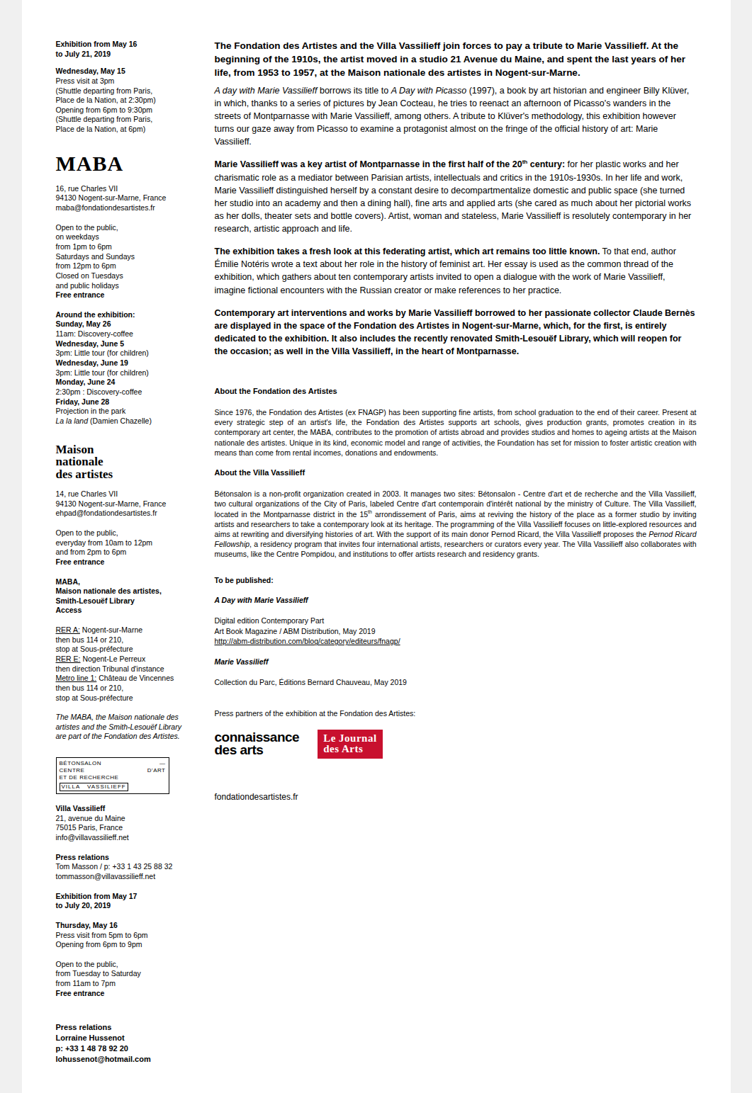Exhibition from May 16
to July 21, 2019
Wednesday, May 15
Press visit at 3pm
(Shuttle departing from Paris,
Place de la Nation, at 2:30pm)
Opening from 6pm to 9:30pm
(Shuttle departing from Paris,
Place de la Nation, at 6pm)
MABA
16, rue Charles VII
94130 Nogent-sur-Marne, France
maba@fondationdesartistes.fr
Open to the public,
on weekdays
from 1pm to 6pm
Saturdays and Sundays
from 12pm to 6pm
Closed on Tuesdays
and public holidays
Free entrance
Around the exhibition:
Sunday, May 26
11am: Discovery-coffee
Wednesday, June 5
3pm: Little tour (for children)
Wednesday, June 19
3pm: Little tour (for children)
Monday, June 24
2:30pm : Discovery-coffee
Friday, June 28
Projection in the park
La la land (Damien Chazelle)
Maison
nationale
des artistes
14, rue Charles VII
94130 Nogent-sur-Marne, France
ehpad@fondationdesartistes.fr
Open to the public,
everyday from 10am to 12pm
and from 2pm to 6pm
Free entrance
MABA,
Maison nationale des artistes,
Smith-Lesouëf Library
Access
RER A: Nogent-sur-Marne
then bus 114 or 210,
stop at Sous-préfecture
RER E: Nogent-Le Perreux
then direction Tribunal d'instance
Metro line 1: Château de Vincennes
then bus 114 or 210,
stop at Sous-préfecture
The MABA, the Maison nationale des artistes and the Smith-Lesouëf Library are part of the Fondation des Artistes.
BÉTONSALON—
CENTRE D'ART
ET DE RECHERCHE
VILLA VASSILIEFF
Villa Vassilieff
21, avenue du Maine
75015 Paris, France
info@villavassilieff.net
Press relations
Tom Masson / p: +33 1 43 25 88 32
tommasson@villavassilieff.net
Exhibition from May 17
to July 20, 2019
Thursday, May 16
Press visit from 5pm to 6pm
Opening from 6pm to 9pm
Open to the public,
from Tuesday to Saturday
from 11am to 7pm
Free entrance
Press relations
Lorraine Hussenot
p: +33 1 48 78 92 20
lohussenot@hotmail.com
The Fondation des Artistes and the Villa Vassilieff join forces to pay a tribute to Marie Vassilieff. At the beginning of the 1910s, the artist moved in a studio 21 Avenue du Maine, and spent the last years of her life, from 1953 to 1957, at the Maison nationale des artistes in Nogent-sur-Marne.
A day with Marie Vassilieff borrows its title to A Day with Picasso (1997), a book by art historian and engineer Billy Klüver, in which, thanks to a series of pictures by Jean Cocteau, he tries to reenact an afternoon of Picasso's wanders in the streets of Montparnasse with Marie Vassilieff, among others. A tribute to Klüver's methodology, this exhibition however turns our gaze away from Picasso to examine a protagonist almost on the fringe of the official history of art: Marie Vassilieff.
Marie Vassilieff was a key artist of Montparnasse in the first half of the 20th century: for her plastic works and her charismatic role as a mediator between Parisian artists, intellectuals and critics in the 1910s-1930s. In her life and work, Marie Vassilieff distinguished herself by a constant desire to decompartmentalize domestic and public space (she turned her studio into an academy and then a dining hall), fine arts and applied arts (she cared as much about her pictorial works as her dolls, theater sets and bottle covers). Artist, woman and stateless, Marie Vassilieff is resolutely contemporary in her research, artistic approach and life.
The exhibition takes a fresh look at this federating artist, which art remains too little known. To that end, author Émilie Notéris wrote a text about her role in the history of feminist art. Her essay is used as the common thread of the exhibition, which gathers about ten contemporary artists invited to open a dialogue with the work of Marie Vassilieff, imagine fictional encounters with the Russian creator or make references to her practice.
Contemporary art interventions and works by Marie Vassilieff borrowed to her passionate collector Claude Bernès are displayed in the space of the Fondation des Artistes in Nogent-sur-Marne, which, for the first, is entirely dedicated to the exhibition. It also includes the recently renovated Smith-Lesouëf Library, which will reopen for the occasion; as well in the Villa Vassilieff, in the heart of Montparnasse.
About the Fondation des Artistes
Since 1976, the Fondation des Artistes (ex FNAGP) has been supporting fine artists, from school graduation to the end of their career. Present at every strategic step of an artist's life, the Fondation des Artistes supports art schools, gives production grants, promotes creation in its contemporary art center, the MABA, contributes to the promotion of artists abroad and provides studios and homes to ageing artists at the Maison nationale des artistes. Unique in its kind, economic model and range of activities, the Foundation has set for mission to foster artistic creation with means than come from rental incomes, donations and endowments.
About the Villa Vassilieff
Bétonsalon is a non-profit organization created in 2003. It manages two sites: Bétonsalon - Centre d'art et de recherche and the Villa Vassilieff, two cultural organizations of the City of Paris, labeled Centre d'art contemporain d'intérêt national by the ministry of Culture. The Villa Vassilieff, located in the Montparnasse district in the 15th arrondissement of Paris, aims at reviving the history of the place as a former studio by inviting artists and researchers to take a contemporary look at its heritage. The programming of the Villa Vassilieff focuses on little-explored resources and aims at rewriting and diversifying histories of art. With the support of its main donor Pernod Ricard, the Villa Vassilieff proposes the Pernod Ricard Fellowship, a residency program that invites four international artists, researchers or curators every year. The Villa Vassilieff also collaborates with museums, like the Centre Pompidou, and institutions to offer artists research and residency grants.
To be published:
A Day with Marie Vassilieff
Digital edition Contemporary Part
Art Book Magazine / ABM Distribution, May 2019
http://abm-distribution.com/blog/category/editeurs/fnagp/
Marie Vassilieff
Collection du Parc, Éditions Bernard Chauveau, May 2019
Press partners of the exhibition at the Fondation des Artistes:
connaissance
des arts
Le Journal
des Arts
fondationdesartistes.fr